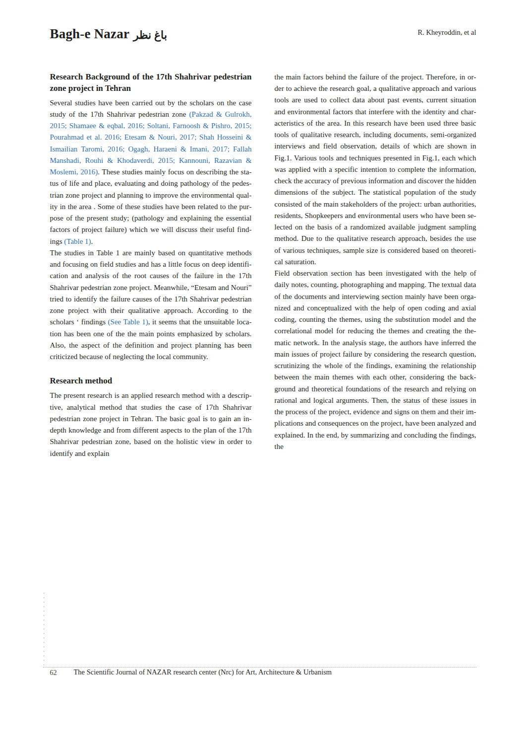Bagh-e Nazar باغ نظر
R. Kheyroddin, et al
Research Background of the 17th Shahrivar pedestrian zone project in Tehran
Several studies have been carried out by the scholars on the case study of the 17th Shahrivar pedestrian zone (Pakzad & Gulrokh, 2015; Shamaee & eqbal, 2016; Soltani, Farnoosh & Pishro, 2015; Pourahmad et al. 2016; Etesam & Nouri, 2017; Shah Hosseini & Ismailian Taromi, 2016; Ogagh, Haraeni & Imani, 2017; Fallah Manshadi, Rouhi & Khodaverdi, 2015; Kannouni, Razavian & Moslemi, 2016). These studies mainly focus on describing the status of life and place, evaluating and doing pathology of the pedestrian zone project and planning to improve the environmental quality in the area . Some of these studies have been related to the purpose of the present study; (pathology and explaining the essential factors of project failure) which we will discuss their useful findings (Table 1).
The studies in Table 1 are mainly based on quantitative methods and focusing on field studies and has a little focus on deep identification and analysis of the root causes of the failure in the 17th Shahrivar pedestrian zone project. Meanwhile, “Etesam and Nouri” tried to identify the failure causes of the 17th Shahrivar pedestrian zone project with their qualitative approach. According to the scholars ‘ findings (See Table 1), it seems that the unsuitable location has been one of the the main points emphasized by scholars. Also, the aspect of the definition and project planning has been criticized because of neglecting the local community.
Research method
The present research is an applied research method with a descriptive, analytical method that studies the case of 17th Shahrivar pedestrian zone project in Tehran. The basic goal is to gain an in-depth knowledge and from different aspects to the plan of the 17th Shahrivar pedestrian zone, based on the holistic view in order to identify and explain
the main factors behind the failure of the project. Therefore, in order to achieve the research goal, a qualitative approach and various tools are used to collect data about past events, current situation and environmental factors that interfere with the identity and characteristics of the area. In this research have been used three basic tools of qualitative research, including documents, semi-organized interviews and field observation, details of which are shown in Fig.1. Various tools and techniques presented in Fig.1, each which was applied with a specific intention to complete the information, check the accuracy of previous information and discover the hidden dimensions of the subject. The statistical population of the study consisted of the main stakeholders of the project: urban authorities, residents, Shopkeepers and environmental users who have been selected on the basis of a randomized available judgment sampling method. Due to the qualitative research approach, besides the use of various techniques, sample size is considered based on theoretical saturation.
Field observation section has been investigated with the help of daily notes, counting, photographing and mapping. The textual data of the documents and interviewing section mainly have been organized and conceptualized with the help of open coding and axial coding, counting the themes, using the substitution model and the correlational model for reducing the themes and creating the thematic network. In the analysis stage, the authors have inferred the main issues of project failure by considering the research question, scrutinizing the whole of the findings, examining the relationship between the main themes with each other, considering the background and theoretical foundations of the research and relying on rational and logical arguments. Then, the status of these issues in the process of the project, evidence and signs on them and their implications and consequences on the project, have been analyzed and explained. In the end, by summarizing and concluding the findings, the
62
The Scientific Journal of NAZAR research center (Nrc) for Art, Architecture & Urbanism